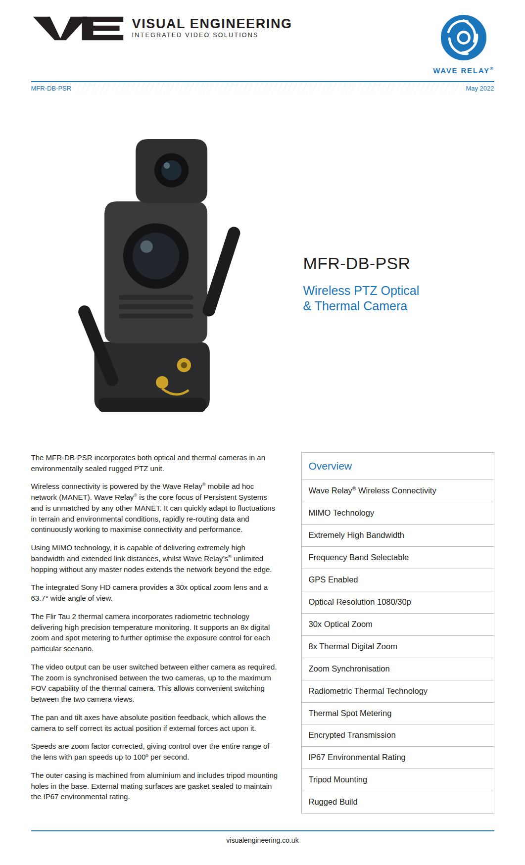Visual Engineering
Integrated Video Solutions
WAVE RELAY®
MFR-DB-PSR May 2022
MFR-DB-PSR
Wireless PTZ Optical
& Thermal Camera
The MFR-DB-PSR incorporates both optical and thermal cameras in an environmentally sealed rugged PTZ unit.
Wireless connectivity is powered by the Wave Relay® mobile ad hoc network (MANET). Wave Relay® is the core focus of Persistent Systems and is unmatched by any other MANET. It can quickly adapt to fluctuations in terrain and environmental conditions, rapidly re-routing data and continuously working to maximise connectivity and performance.
Using MIMO technology, it is capable of delivering extremely high bandwidth and extended link distances, whilst Wave Relay’s® unlimited hopping without any master nodes extends the network beyond the edge.
The integrated Sony HD camera provides a 30x optical zoom lens and a 63.7° wide angle of view.
The Flir Tau 2 thermal camera incorporates radiometric technology delivering high precision temperature monitoring. It supports an 8x digital zoom and spot metering to further optimise the exposure control for each particular scenario.
The video output can be user switched between either camera as required. The zoom is synchronised between the two cameras, up to the maximum FOV capability of the thermal camera. This allows convenient switching between the two camera views.
The pan and tilt axes have absolute position feedback, which allows the camera to self correct its actual position if external forces act upon it.
Speeds are zoom factor corrected, giving control over the entire range of the lens with pan speeds up to 100º per second.
The outer casing is machined from aluminium and includes tripod mounting holes in the base. External mating surfaces are gasket sealed to maintain the IP67 environmental rating.
| Overview |
| --- |
| Wave Relay ® Wireless Connectivity |
| MIMO Technology |
| Extremely High Bandwidth |
| Frequency Band Selectable |
| GPS Enabled |
| Optical Resolution 1080/30p |
| 30x Optical Zoom |
| 8x Thermal Digital Zoom |
| Zoom Synchronisation |
| Radiometric Thermal Technology |
| Thermal Spot Metering |
| Encrypted Transmission |
| IP67 Environmental Rating |
| Tripod Mounting |
| Rugged Build |
visualengineering.co.uk